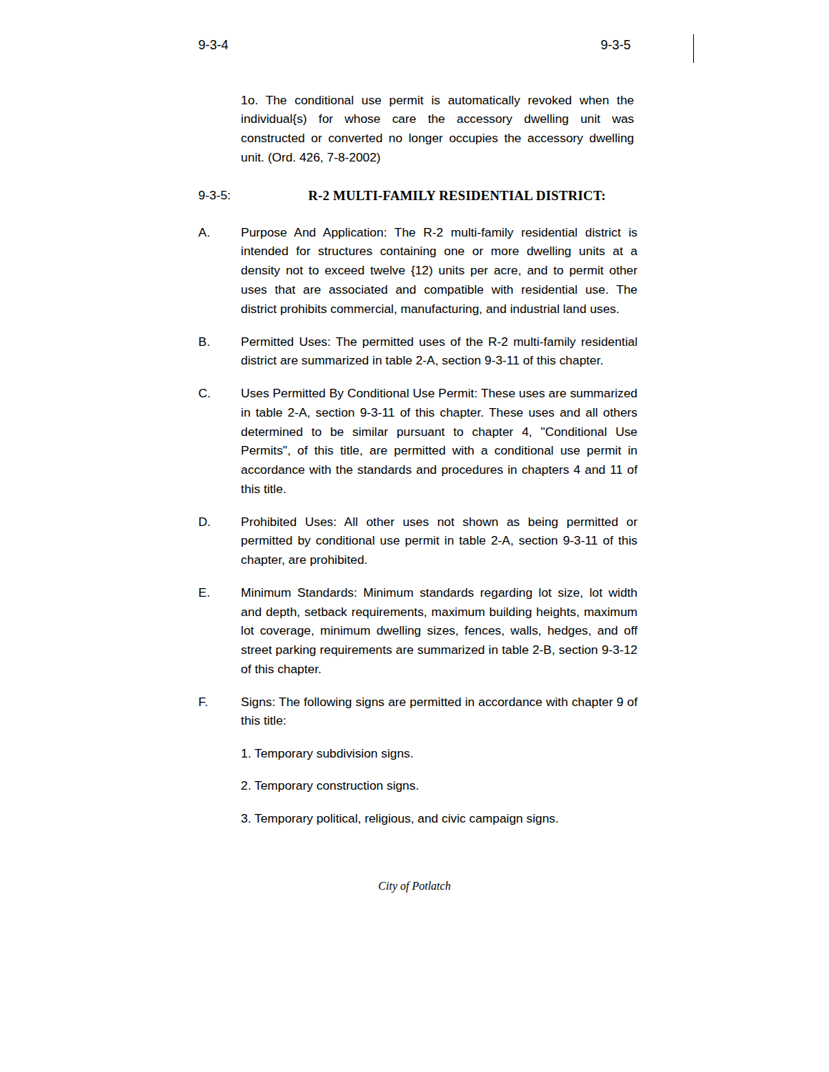9-3-4 9-3-5
1o. The conditional use permit is automatically revoked when the individual{s) for whose care the accessory dwelling unit was constructed or converted no longer occupies the accessory dwelling unit. (Ord. 426, 7-8-2002)
9-3-5: R-2 MULTI-FAMILY RESIDENTIAL DISTRICT:
A.
Purpose And Application: The R-2 multi-family residential district is intended for structures containing one or more dwelling units at a density not to exceed twelve {12) units per acre, and to permit other uses that are associated and compatible with residential use. The district prohibits commercial, manufacturing, and industrial land uses.
B.
Permitted Uses: The permitted uses of the R-2 multi-family residential district are summarized in table 2-A, section 9-3-11 of this chapter.
C.
Uses Permitted By Conditional Use Permit: These uses are summarized in table 2-A, section 9-3-11 of this chapter. These uses and all others determined to be similar pursuant to chapter 4, "Conditional Use Permits", of this title, are permitted with a conditional use permit in accordance with the standards and procedures in chapters 4 and 11 of this title.
D.
Prohibited Uses: All other uses not shown as being permitted or permitted by conditional use permit in table 2-A, section 9-3-11 of this chapter, are prohibited.
E.
Minimum Standards: Minimum standards regarding lot size, lot width and depth, setback requirements, maximum building heights, maximum lot coverage, minimum dwelling sizes, fences, walls, hedges, and off street parking requirements are summarized in table 2-B, section 9-3-12 of this chapter.
F.
Signs: The following signs are permitted in accordance with chapter 9 of this title:
1. Temporary subdivision signs.
2. Temporary construction signs.
3. Temporary political, religious, and civic campaign signs.
City of Potlatch